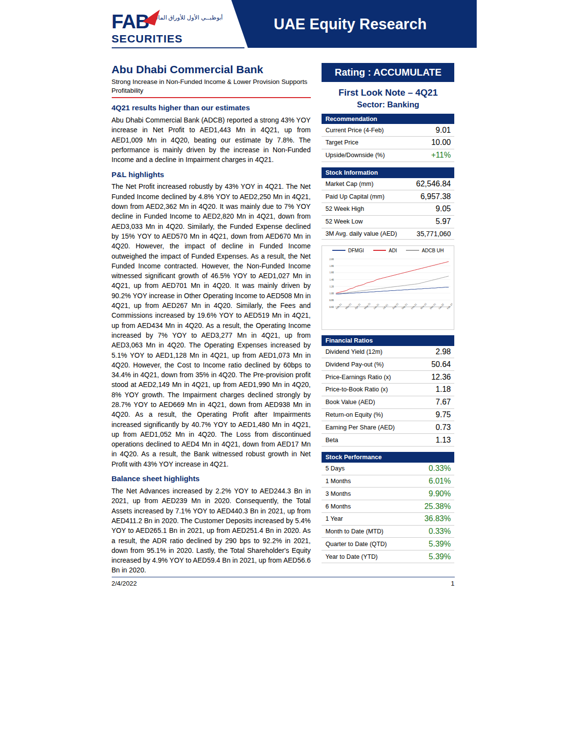FAB
أبوظبــي الأول للأوراق المالية
SECURITIES
UAE Equity Research
Abu Dhabi Commercial Bank
Strong Increase in Non-Funded Income & Lower Provision Supports Profitability
4Q21 results higher than our estimates
Abu Dhabi Commercial Bank (ADCB) reported a strong 43% YOY increase in Net Profit to AED1,443 Mn in 4Q21, up from AED1,009 Mn in 4Q20, beating our estimate by 7.8%. The performance is mainly driven by the increase in Non-Funded Income and a decline in Impairment charges in 4Q21.
P&L highlights
The Net Profit increased robustly by 43% YOY in 4Q21. The Net Funded Income declined by 4.8% YOY to AED2,250 Mn in 4Q21, down from AED2,362 Mn in 4Q20. It was mainly due to 7% YOY decline in Funded Income to AED2,820 Mn in 4Q21, down from AED3,033 Mn in 4Q20. Similarly, the Funded Expense declined by 15% YOY to AED570 Mn in 4Q21, down from AED670 Mn in 4Q20. However, the impact of decline in Funded Income outweighed the impact of Funded Expenses. As a result, the Net Funded Income contracted. However, the Non-Funded Income witnessed significant growth of 46.5% YOY to AED1,027 Mn in 4Q21, up from AED701 Mn in 4Q20. It was mainly driven by 90.2% YOY increase in Other Operating Income to AED508 Mn in 4Q21, up from AED267 Mn in 4Q20. Similarly, the Fees and Commissions increased by 19.6% YOY to AED519 Mn in 4Q21, up from AED434 Mn in 4Q20. As a result, the Operating Income increased by 7% YOY to AED3,277 Mn in 4Q21, up from AED3,063 Mn in 4Q20. The Operating Expenses increased by 5.1% YOY to AED1,128 Mn in 4Q21, up from AED1,073 Mn in 4Q20. However, the Cost to Income ratio declined by 60bps to 34.4% in 4Q21, down from 35% in 4Q20. The Pre-provision profit stood at AED2,149 Mn in 4Q21, up from AED1,990 Mn in 4Q20, 8% YOY growth. The Impairment charges declined strongly by 28.7% YOY to AED669 Mn in 4Q21, down from AED938 Mn in 4Q20. As a result, the Operating Profit after Impairments increased significantly by 40.7% YOY to AED1,480 Mn in 4Q21, up from AED1,052 Mn in 4Q20. The Loss from discontinued operations declined to AED4 Mn in 4Q21, down from AED17 Mn in 4Q20. As a result, the Bank witnessed robust growth in Net Profit with 43% YOY increase in 4Q21.
Balance sheet highlights
The Net Advances increased by 2.2% YOY to AED244.3 Bn in 2021, up from AED239 Mn in 2020. Consequently, the Total Assets increased by 7.1% YOY to AED440.3 Bn in 2021, up from AED411.2 Bn in 2020. The Customer Deposits increased by 5.4% YOY to AED265.1 Bn in 2021, up from AED251.4 Bn in 2020. As a result, the ADR ratio declined by 290 bps to 92.2% in 2021, down from 95.1% in 2020. Lastly, the Total Shareholder's Equity increased by 4.9% YOY to AED59.4 Bn in 2021, up from AED56.6 Bn in 2020.
Rating : ACCUMULATE
First Look Note – 4Q21
Sector: Banking
Recommendation
| Current Price (4-Feb) | 9.01 |
| Target Price | 10.00 |
| Upside/Downside (%) | +11% |
Stock Information
| Market Cap (mm) | 62,546.84 |
| Paid Up Capital (mm) | 6,957.38 |
| 52 Week High | 9.05 |
| 52 Week Low | 5.97 |
| 3M Avg. daily value (AED) | 35,771,060 |
DFMGI ADI ADCB UH
2.00 1.80 1.60 1.40 1.20 1.00 0.80 0.60 Feb-21 Mar-21 Apr-21 May-21 Jun-21 Jul-21 Aug-21 Sep-21 Oct-21 Nov-21 Dec-21 Jan-22 Feb-22
Financial Ratios
| Dividend Yield (12m) | 2.98 |
| Dividend Pay-out (%) | 50.64 |
| Price-Earnings Ratio (x) | 12.36 |
| Price-to-Book Ratio (x) | 1.18 |
| Book Value (AED) | 7.67 |
| Return-on Equity (%) | 9.75 |
| Earning Per Share (AED) | 0.73 |
| Beta | 1.13 |
Stock Performance
| 5 Days | 0.33% |
| 1 Months | 6.01% |
| 3 Months | 9.90% |
| 6 Months | 25.38% |
| 1 Year | 36.83% |
| Month to Date (MTD) | 0.33% |
| Quarter to Date (QTD) | 5.39% |
| Year to Date (YTD) | 5.39% |
2/4/2022 1